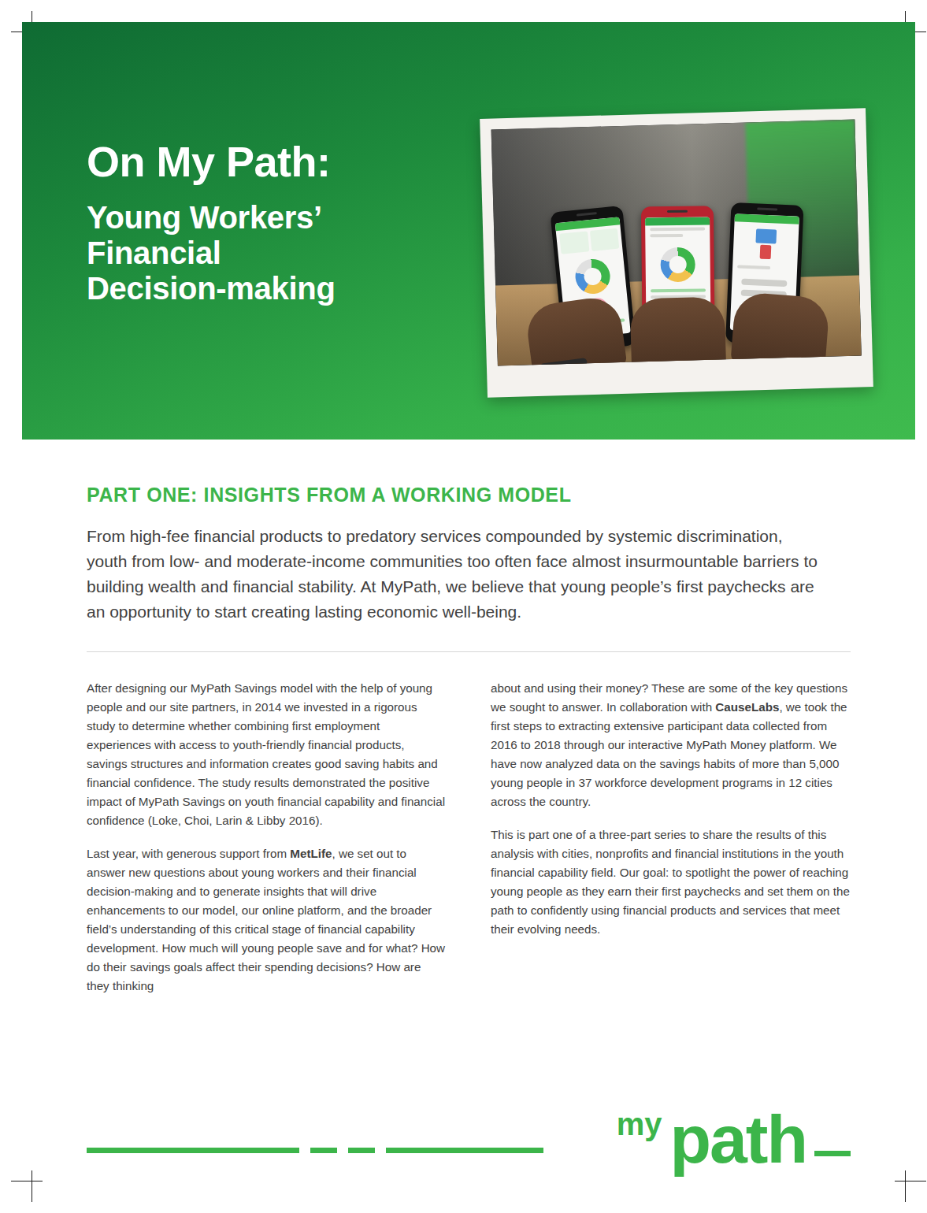On My Path:
Young Workers’
Financial
Decision-making
Part One: Insights from a Working Model
From high-fee financial products to predatory services compounded by systemic discrimination, youth from low- and moderate-income communities too often face almost insurmountable barriers to building wealth and financial stability. At MyPath, we believe that young people’s first paychecks are an opportunity to start creating lasting economic well-being.
After designing our MyPath Savings model with the help of young people and our site partners, in 2014 we invested in a rigorous study to determine whether combining first employment experiences with access to youth-friendly financial products, savings structures and information creates good saving habits and financial confidence. The study results demonstrated the positive impact of MyPath Savings on youth financial capability and financial confidence (Loke, Choi, Larin & Libby 2016).
Last year, with generous support from MetLife, we set out to answer new questions about young workers and their financial decision-making and to generate insights that will drive enhancements to our model, our online platform, and the broader field’s understanding of this critical stage of financial capability development. How much will young people save and for what? How do their savings goals affect their spending decisions? How are they thinking
about and using their money? These are some of the key questions we sought to answer. In collaboration with CauseLabs, we took the first steps to extracting extensive participant data collected from 2016 to 2018 through our interactive MyPath Money platform. We have now analyzed data on the savings habits of more than 5,000 young people in 37 workforce development programs in 12 cities across the country.
This is part one of a three-part series to share the results of this analysis with cities, nonprofits and financial institutions in the youth financial capability field. Our goal: to spotlight the power of reaching young people as they earn their first paychecks and set them on the path to confidently using financial products and services that meet their evolving needs.
my path